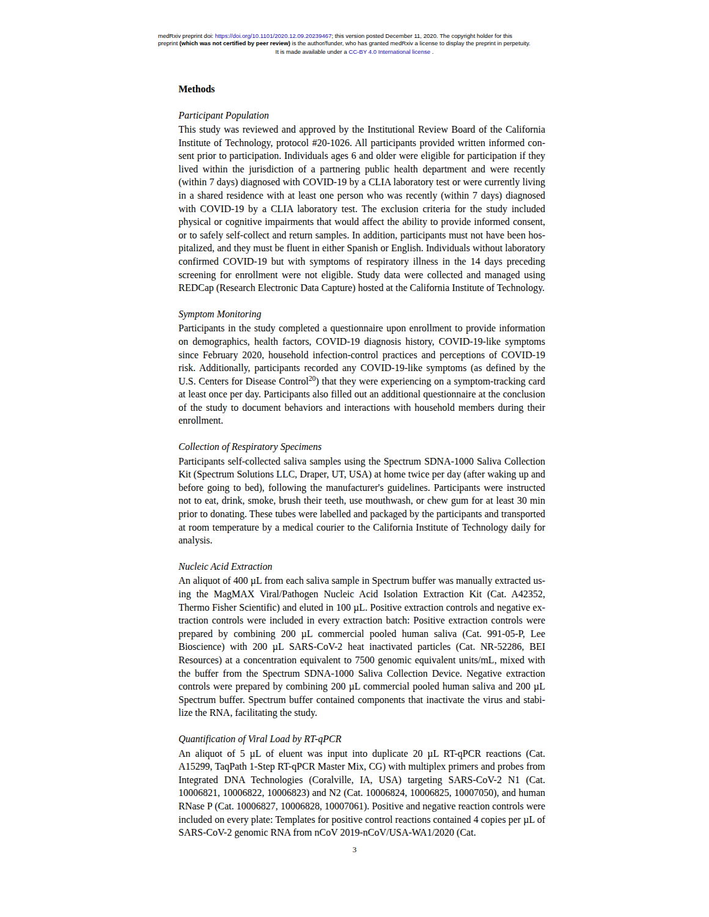medRxiv preprint doi: https://doi.org/10.1101/2020.12.09.20239467; this version posted December 11, 2020. The copyright holder for this
preprint (which was not certified by peer review) is the author/funder, who has granted medRxiv a license to display the preprint in perpetuity.
It is made available under a CC-BY 4.0 International license .
Methods
Participant Population
This study was reviewed and approved by the Institutional Review Board of the California Institute of Technology, protocol #20-1026. All participants provided written informed consent prior to participation. Individuals ages 6 and older were eligible for participation if they lived within the jurisdiction of a partnering public health department and were recently (within 7 days) diagnosed with COVID-19 by a CLIA laboratory test or were currently living in a shared residence with at least one person who was recently (within 7 days) diagnosed with COVID-19 by a CLIA laboratory test. The exclusion criteria for the study included physical or cognitive impairments that would affect the ability to provide informed consent, or to safely self-collect and return samples. In addition, participants must not have been hospitalized, and they must be fluent in either Spanish or English. Individuals without laboratory confirmed COVID-19 but with symptoms of respiratory illness in the 14 days preceding screening for enrollment were not eligible. Study data were collected and managed using REDCap (Research Electronic Data Capture) hosted at the California Institute of Technology.
Symptom Monitoring
Participants in the study completed a questionnaire upon enrollment to provide information on demographics, health factors, COVID-19 diagnosis history, COVID-19-like symptoms since February 2020, household infection-control practices and perceptions of COVID-19 risk. Additionally, participants recorded any COVID-19-like symptoms (as defined by the U.S. Centers for Disease Control20) that they were experiencing on a symptom-tracking card at least once per day. Participants also filled out an additional questionnaire at the conclusion of the study to document behaviors and interactions with household members during their enrollment.
Collection of Respiratory Specimens
Participants self-collected saliva samples using the Spectrum SDNA-1000 Saliva Collection Kit (Spectrum Solutions LLC, Draper, UT, USA) at home twice per day (after waking up and before going to bed), following the manufacturer's guidelines. Participants were instructed not to eat, drink, smoke, brush their teeth, use mouthwash, or chew gum for at least 30 min prior to donating. These tubes were labelled and packaged by the participants and transported at room temperature by a medical courier to the California Institute of Technology daily for analysis.
Nucleic Acid Extraction
An aliquot of 400 µL from each saliva sample in Spectrum buffer was manually extracted using the MagMAX Viral/Pathogen Nucleic Acid Isolation Extraction Kit (Cat. A42352, Thermo Fisher Scientific) and eluted in 100 µL. Positive extraction controls and negative extraction controls were included in every extraction batch: Positive extraction controls were prepared by combining 200 µL commercial pooled human saliva (Cat. 991-05-P, Lee Bioscience) with 200 µL SARS-CoV-2 heat inactivated particles (Cat. NR-52286, BEI Resources) at a concentration equivalent to 7500 genomic equivalent units/mL, mixed with the buffer from the Spectrum SDNA-1000 Saliva Collection Device. Negative extraction controls were prepared by combining 200 µL commercial pooled human saliva and 200 µL Spectrum buffer. Spectrum buffer contained components that inactivate the virus and stabilize the RNA, facilitating the study.
Quantification of Viral Load by RT-qPCR
An aliquot of 5 µL of eluent was input into duplicate 20 µL RT-qPCR reactions (Cat. A15299, TaqPath 1-Step RT-qPCR Master Mix, CG) with multiplex primers and probes from Integrated DNA Technologies (Coralville, IA, USA) targeting SARS-CoV-2 N1 (Cat. 10006821, 10006822, 10006823) and N2 (Cat. 10006824, 10006825, 10007050), and human RNase P (Cat. 10006827, 10006828, 10007061). Positive and negative reaction controls were included on every plate: Templates for positive control reactions contained 4 copies per µL of SARS-CoV-2 genomic RNA from nCoV 2019-nCoV/USA-WA1/2020 (Cat.
3